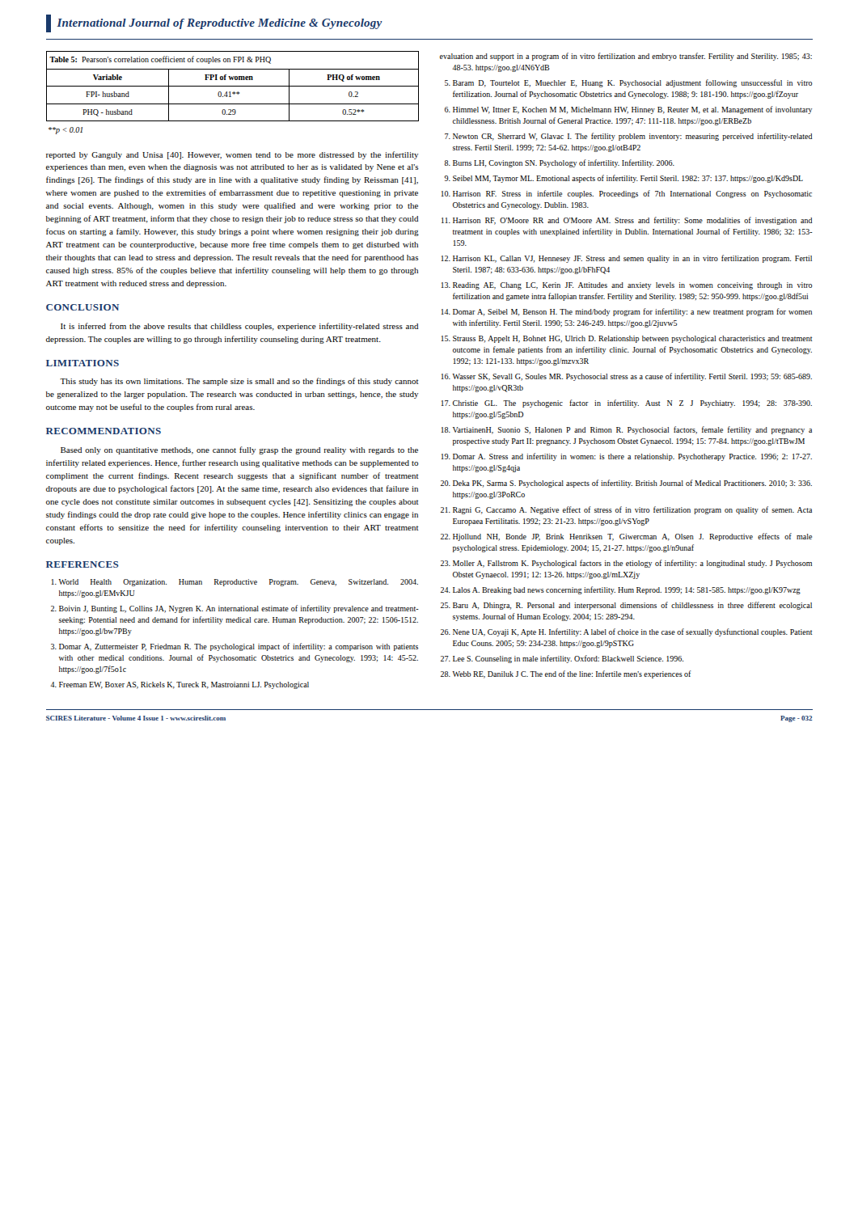International Journal of Reproductive Medicine & Gynecology
Table 5: Pearson's correlation coefficient of couples on FPI & PHQ
| Variable | FPI of women | PHQ of women |
| --- | --- | --- |
| FPI- husband | 0.41** | 0.2 |
| PHQ - husband | 0.29 | 0.52** |
| ** p < 0.01 |
reported by Ganguly and Unisa [40]. However, women tend to be more distressed by the infertility experiences than men, even when the diagnosis was not attributed to her as is validated by Nene et al's findings [26]. The findings of this study are in line with a qualitative study finding by Reissman [41], where women are pushed to the extremities of embarrassment due to repetitive questioning in private and social events. Although, women in this study were qualified and were working prior to the beginning of ART treatment, inform that they chose to resign their job to reduce stress so that they could focus on starting a family. However, this study brings a point where women resigning their job during ART treatment can be counterproductive, because more free time compels them to get disturbed with their thoughts that can lead to stress and depression. The result reveals that the need for parenthood has caused high stress. 85% of the couples believe that infertility counseling will help them to go through ART treatment with reduced stress and depression.
CONCLUSION
It is inferred from the above results that childless couples, experience infertility-related stress and depression. The couples are willing to go through infertility counseling during ART treatment.
LIMITATIONS
This study has its own limitations. The sample size is small and so the findings of this study cannot be generalized to the larger population. The research was conducted in urban settings, hence, the study outcome may not be useful to the couples from rural areas.
RECOMMENDATIONS
Based only on quantitative methods, one cannot fully grasp the ground reality with regards to the infertility related experiences. Hence, further research using qualitative methods can be supplemented to compliment the current findings. Recent research suggests that a significant number of treatment dropouts are due to psychological factors [20]. At the same time, research also evidences that failure in one cycle does not constitute similar outcomes in subsequent cycles [42]. Sensitizing the couples about study findings could the drop rate could give hope to the couples. Hence infertility clinics can engage in constant efforts to sensitize the need for infertility counseling intervention to their ART treatment couples.
REFERENCES
World Health Organization. Human Reproductive Program. Geneva, Switzerland. 2004. https://goo.gl/EMvKJU
Boivin J, Bunting L, Collins JA, Nygren K. An international estimate of infertility prevalence and treatment-seeking: Potential need and demand for infertility medical care. Human Reproduction. 2007; 22: 1506-1512. https://goo.gl/bw7PBy
Domar A, Zuttermeister P, Friedman R. The psychological impact of infertility: a comparison with patients with other medical conditions. Journal of Psychosomatic Obstetrics and Gynecology. 1993; 14: 45-52. https://goo.gl/7f5o1c
Freeman EW, Boxer AS, Rickels K, Tureck R, Mastroianni LJ. Psychological
evaluation and support in a program of in vitro fertilization and embryo transfer. Fertility and Sterility. 1985; 43: 48-53. https://goo.gl/4N6YdB
Baram D, Tourtelot E, Muechler E, Huang K. Psychosocial adjustment following unsuccessful in vitro fertilization. Journal of Psychosomatic Obstetrics and Gynecology. 1988; 9: 181-190. https://goo.gl/fZoyur
Himmel W, Ittner E, Kochen M M, Michelmann HW, Hinney B, Reuter M, et al. Management of involuntary childlessness. British Journal of General Practice. 1997; 47: 111-118. https://goo.gl/ERBeZb
Newton CR, Sherrard W, Glavac I. The fertility problem inventory: measuring perceived infertility-related stress. Fertil Steril. 1999; 72: 54-62. https://goo.gl/otB4P2
Burns LH, Covington SN. Psychology of infertility. Infertility. 2006.
Seibel MM, Taymor ML. Emotional aspects of infertility. Fertil Steril. 1982: 37: 137. https://goo.gl/Kd9sDL
Harrison RF. Stress in infertile couples. Proceedings of 7th International Congress on Psychosomatic Obstetrics and Gynecology. Dublin. 1983.
Harrison RF, O'Moore RR and O'Moore AM. Stress and fertility: Some modalities of investigation and treatment in couples with unexplained infertility in Dublin. International Journal of Fertility. 1986; 32: 153-159.
Harrison KL, Callan VJ, Hennesey JF. Stress and semen quality in an in vitro fertilization program. Fertil Steril. 1987; 48: 633-636. https://goo.gl/bFhFQ4
Reading AE, Chang LC, Kerin JF. Attitudes and anxiety levels in women conceiving through in vitro fertilization and gamete intra fallopian transfer. Fertility and Sterility. 1989; 52: 950-999. https://goo.gl/8df5ui
Domar A, Seibel M, Benson H. The mind/body program for infertility: a new treatment program for women with infertility. Fertil Steril. 1990; 53: 246-249. https://goo.gl/2juvw5
Strauss B, Appelt H, Bohnet HG, Ulrich D. Relationship between psychological characteristics and treatment outcome in female patients from an infertility clinic. Journal of Psychosomatic Obstetrics and Gynecology. 1992; 13: 121-133. https://goo.gl/mzvx3R
Wasser SK, Sevall G, Soules MR. Psychosocial stress as a cause of infertility. Fertil Steril. 1993; 59: 685-689. https://goo.gl/vQR3tb
Christie GL. The psychogenic factor in infertility. Aust N Z J Psychiatry. 1994; 28: 378-390. https://goo.gl/5g5bnD
VartiainenH, Suonio S, Halonen P and Rimon R. Psychosocial factors, female fertility and pregnancy a prospective study Part II: pregnancy. J Psychosom Obstet Gynaecol. 1994; 15: 77-84. https://goo.gl/tTBwJM
Domar A. Stress and infertility in women: is there a relationship. Psychotherapy Practice. 1996; 2: 17-27. https://goo.gl/Sg4qja
Deka PK, Sarma S. Psychological aspects of infertility. British Journal of Medical Practitioners. 2010; 3: 336. https://goo.gl/3PoRCo
Ragni G, Caccamo A. Negative effect of stress of in vitro fertilization program on quality of semen. Acta Europaea Fertilitatis. 1992; 23: 21-23. https://goo.gl/vSYogP
Hjollund NH, Bonde JP, Brink Henriksen T, Giwercman A, Olsen J. Reproductive effects of male psychological stress. Epidemiology. 2004; 15, 21-27. https://goo.gl/n9unaf
Moller A, Fallstrom K. Psychological factors in the etiology of infertility: a longitudinal study. J Psychosom Obstet Gynaecol. 1991; 12: 13-26. https://goo.gl/mLXZjy
Lalos A. Breaking bad news concerning infertility. Hum Reprod. 1999; 14: 581-585. https://goo.gl/K97wzg
Baru A, Dhingra, R. Personal and interpersonal dimensions of childlessness in three different ecological systems. Journal of Human Ecology. 2004; 15: 289-294.
Nene UA, Coyaji K, Apte H. Infertility: A label of choice in the case of sexually dysfunctional couples. Patient Educ Couns. 2005; 59: 234-238. https://goo.gl/9pSTKG
Lee S. Counseling in male infertility. Oxford: Blackwell Science. 1996.
Webb RE, Daniluk J C. The end of the line: Infertile men's experiences of
SCIRES Literature - Volume 4 Issue 1 - www.scireslit.com
Page - 032